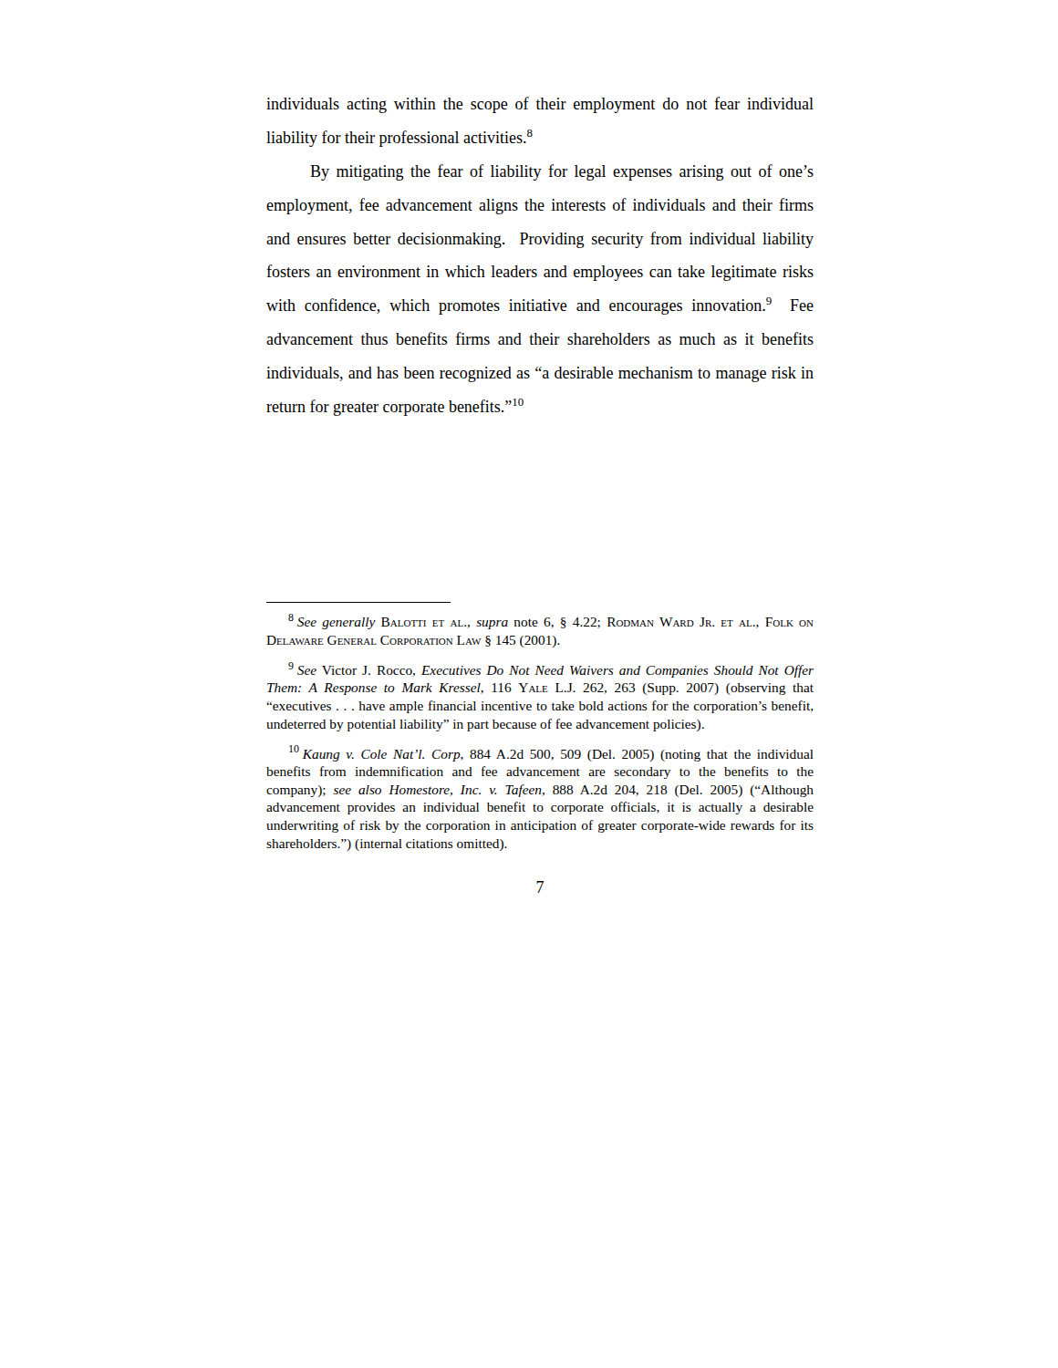individuals acting within the scope of their employment do not fear individual liability for their professional activities.8
By mitigating the fear of liability for legal expenses arising out of one’s employment, fee advancement aligns the interests of individuals and their firms and ensures better decisionmaking. Providing security from individual liability fosters an environment in which leaders and employees can take legitimate risks with confidence, which promotes initiative and encourages innovation.9 Fee advancement thus benefits firms and their shareholders as much as it benefits individuals, and has been recognized as “a desirable mechanism to manage risk in return for greater corporate benefits.”10
8 See generally Balotti et al., supra note 6, § 4.22; Rodman Ward Jr. et al., Folk on Delaware General Corporation Law § 145 (2001).
9 See Victor J. Rocco, Executives Do Not Need Waivers and Companies Should Not Offer Them: A Response to Mark Kressel, 116 Yale L.J. 262, 263 (Supp. 2007) (observing that “executives . . . have ample financial incentive to take bold actions for the corporation’s benefit, undeterred by potential liability” in part because of fee advancement policies).
10 Kaung v. Cole Nat’l. Corp, 884 A.2d 500, 509 (Del. 2005) (noting that the individual benefits from indemnification and fee advancement are secondary to the benefits to the company); see also Homestore, Inc. v. Tafeen, 888 A.2d 204, 218 (Del. 2005) (“Although advancement provides an individual benefit to corporate officials, it is actually a desirable underwriting of risk by the corporation in anticipation of greater corporate-wide rewards for its shareholders.”) (internal citations omitted).
7